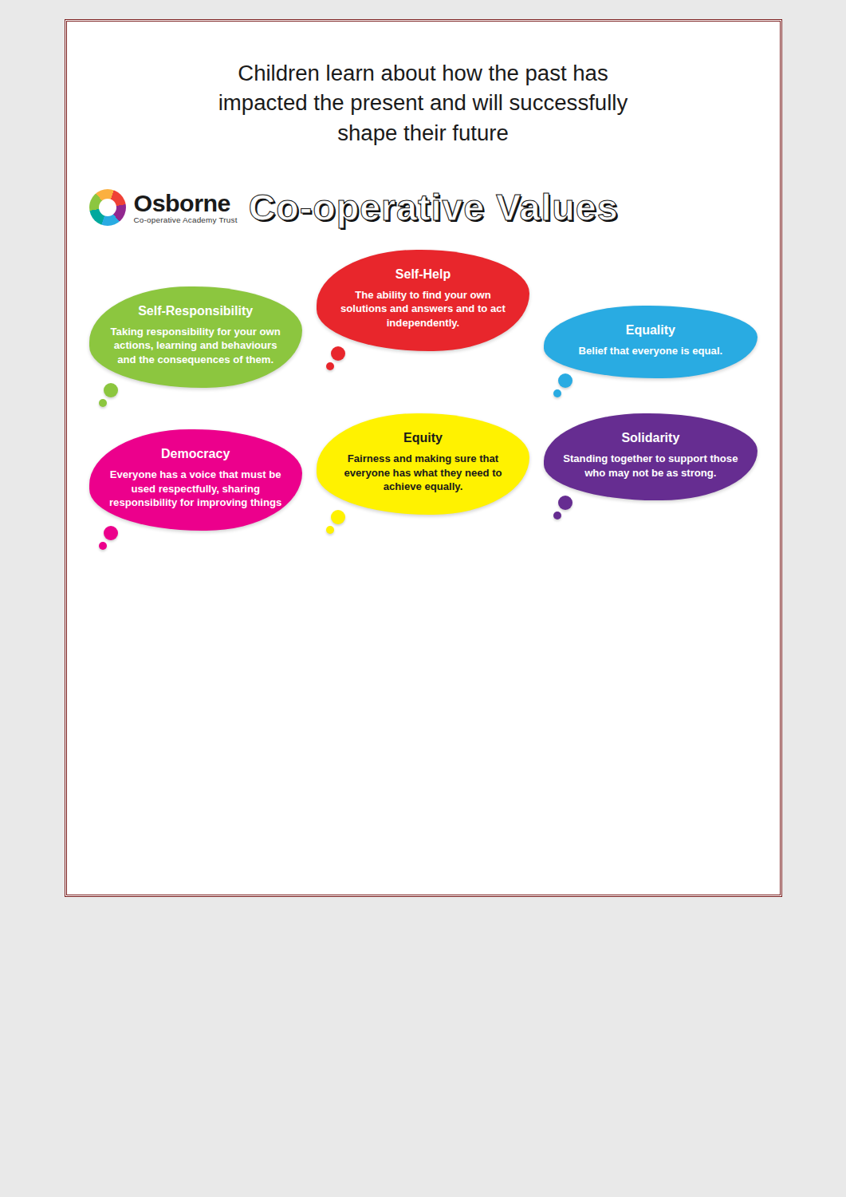Children learn about how the past has impacted the present and will successfully shape their future
Osborne
Co-operative Academy Trust
Co-operative Values
Self-Responsibility
Taking responsibility for your own actions, learning and behaviours and the consequences of them.
Self-Help
The ability to find your own solutions and answers and to act independently.
Equality
Belief that everyone is equal.
Democracy
Everyone has a voice that must be used respectfully, sharing responsibility for improving things
Equity
Fairness and making sure that everyone has what they need to achieve equally.
Solidarity
Standing together to support those who may not be as strong.